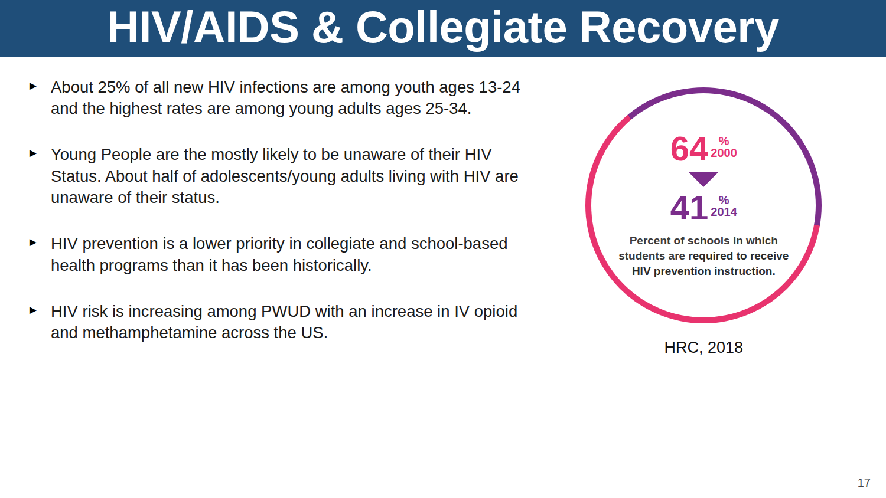HIV/AIDS & Collegiate Recovery
About 25% of all new HIV infections are among youth ages 13-24 and the highest rates are among young adults ages 25-34.
Young People are the mostly likely to be unaware of their HIV Status. About half of adolescents/young adults living with HIV are unaware of their status.
HIV prevention is a lower priority in collegiate and school-based health programs than it has been historically.
HIV risk is increasing among PWUD with an increase in IV opioid and methamphetamine across the US.
64%
2000
41%
2014
Percent of schools in which students are required to receive HIV prevention instruction.
HRC, 2018
17